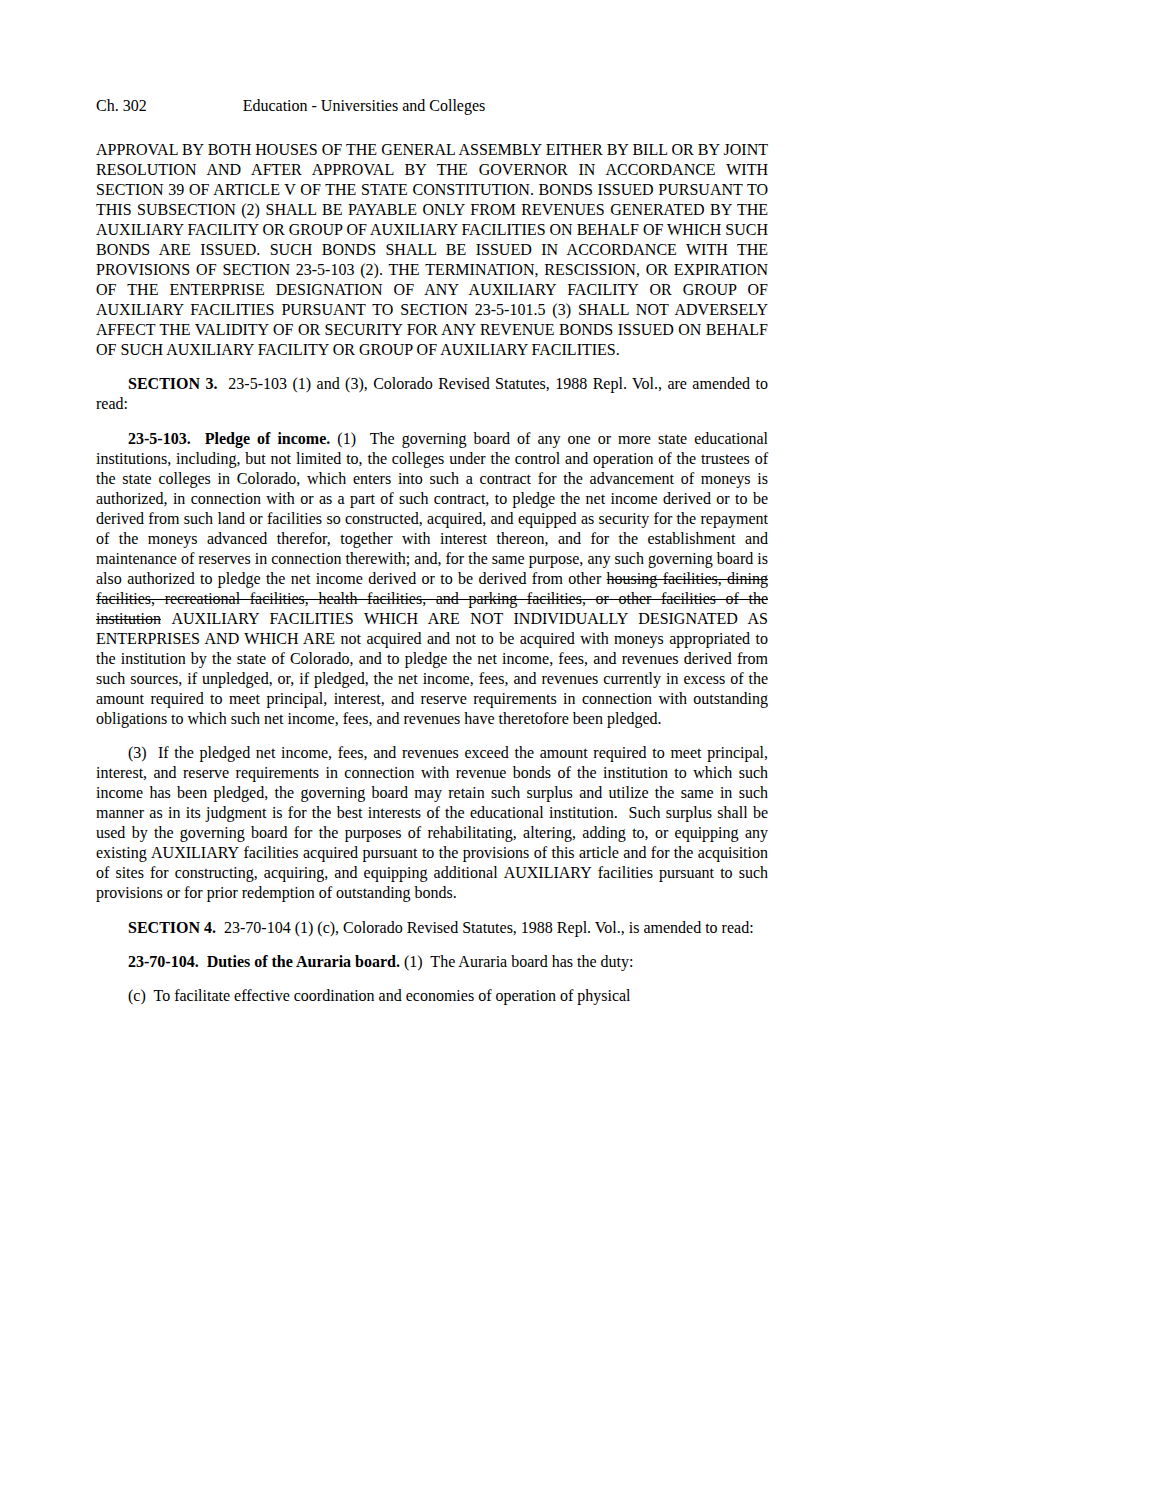Ch. 302 Education - Universities and Colleges
APPROVAL BY BOTH HOUSES OF THE GENERAL ASSEMBLY EITHER BY BILL OR BY JOINT RESOLUTION AND AFTER APPROVAL BY THE GOVERNOR IN ACCORDANCE WITH SECTION 39 OF ARTICLE V OF THE STATE CONSTITUTION. BONDS ISSUED PURSUANT TO THIS SUBSECTION (2) SHALL BE PAYABLE ONLY FROM REVENUES GENERATED BY THE AUXILIARY FACILITY OR GROUP OF AUXILIARY FACILITIES ON BEHALF OF WHICH SUCH BONDS ARE ISSUED. SUCH BONDS SHALL BE ISSUED IN ACCORDANCE WITH THE PROVISIONS OF SECTION 23-5-103 (2). THE TERMINATION, RESCISSION, OR EXPIRATION OF THE ENTERPRISE DESIGNATION OF ANY AUXILIARY FACILITY OR GROUP OF AUXILIARY FACILITIES PURSUANT TO SECTION 23-5-101.5 (3) SHALL NOT ADVERSELY AFFECT THE VALIDITY OF OR SECURITY FOR ANY REVENUE BONDS ISSUED ON BEHALF OF SUCH AUXILIARY FACILITY OR GROUP OF AUXILIARY FACILITIES.
SECTION 3. 23-5-103 (1) and (3), Colorado Revised Statutes, 1988 Repl. Vol., are amended to read:
23-5-103. Pledge of income. (1) The governing board of any one or more state educational institutions, including, but not limited to, the colleges under the control and operation of the trustees of the state colleges in Colorado, which enters into such a contract for the advancement of moneys is authorized, in connection with or as a part of such contract, to pledge the net income derived or to be derived from such land or facilities so constructed, acquired, and equipped as security for the repayment of the moneys advanced therefor, together with interest thereon, and for the establishment and maintenance of reserves in connection therewith; and, for the same purpose, any such governing board is also authorized to pledge the net income derived or to be derived from other housing facilities, dining facilities, recreational facilities, health facilities, and parking facilities, or other facilities of the institution AUXILIARY FACILITIES WHICH ARE NOT INDIVIDUALLY DESIGNATED AS ENTERPRISES AND WHICH ARE not acquired and not to be acquired with moneys appropriated to the institution by the state of Colorado, and to pledge the net income, fees, and revenues derived from such sources, if unpledged, or, if pledged, the net income, fees, and revenues currently in excess of the amount required to meet principal, interest, and reserve requirements in connection with outstanding obligations to which such net income, fees, and revenues have theretofore been pledged.
(3) If the pledged net income, fees, and revenues exceed the amount required to meet principal, interest, and reserve requirements in connection with revenue bonds of the institution to which such income has been pledged, the governing board may retain such surplus and utilize the same in such manner as in its judgment is for the best interests of the educational institution. Such surplus shall be used by the governing board for the purposes of rehabilitating, altering, adding to, or equipping any existing AUXILIARY facilities acquired pursuant to the provisions of this article and for the acquisition of sites for constructing, acquiring, and equipping additional AUXILIARY facilities pursuant to such provisions or for prior redemption of outstanding bonds.
SECTION 4. 23-70-104 (1) (c), Colorado Revised Statutes, 1988 Repl. Vol., is amended to read:
23-70-104. Duties of the Auraria board. (1) The Auraria board has the duty:
(c) To facilitate effective coordination and economies of operation of physical